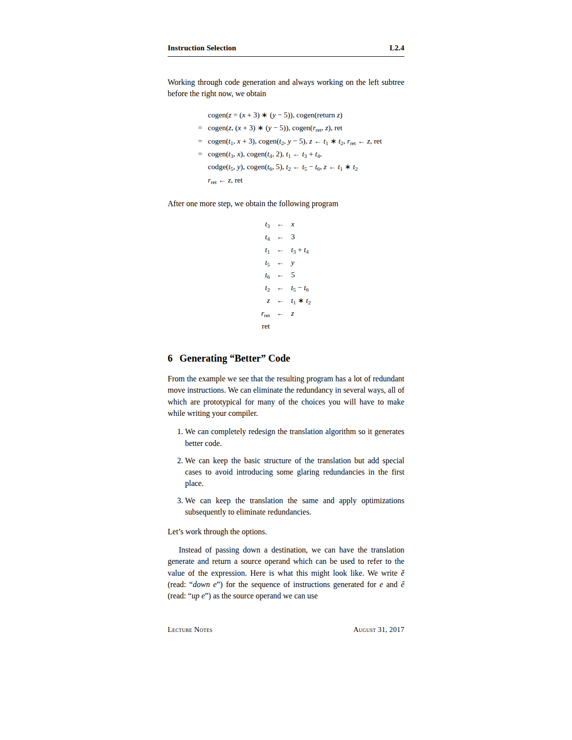Instruction Selection L2.4
Working through code generation and always working on the left subtree before the right now, we obtain
| | cogen ( z = ( x + 3) ∗ ( y − 5)), cogen ( return z ) |
| = | cogen ( z , ( x + 3) ∗ ( y − 5)), cogen ( r ret , z ), ret |
| = | cogen ( t 1 , x + 3), cogen ( t 2 , y − 5), z ← t 1 ∗ t 2 , r ret ← z , ret |
| = | cogen ( t 3 , x ), cogen ( t 4 , 2), t 1 ← t 3 + t 4 , |
| | codge ( t 5 , y ), cogen ( t 6 , 5), t 2 ← t 5 − t 6 , z ← t 1 ∗ t 2 |
| | r ret ← z , ret |
After one more step, we obtain the following program
| t 3 | ← | x |
| t 4 | ← | 3 |
| t 1 | ← | t 3 + t 4 |
| t 5 | ← | y |
| t 6 | ← | 5 |
| t 2 | ← | t 5 − t 6 |
| z | ← | t 1 ∗ t 2 |
| r ret | ← | z |
| ret | | |
6 Generating “Better” Code
From the example we see that the resulting program has a lot of redundant move instructions. We can eliminate the redundancy in several ways, all of which are prototypical for many of the choices you will have to make while writing your compiler.
We can completely redesign the translation algorithm so it generates better code.
We can keep the basic structure of the translation but add special cases to avoid introducing some glaring redundancies in the first place.
We can keep the translation the same and apply optimizations subsequently to eliminate redundancies.
Let’s work through the options.
Instead of passing down a destination, we can have the translation generate and return a source operand which can be used to refer to the value of the expression. Here is what this might look like. We write ě (read: “down e”) for the sequence of instructions generated for e and ê (read: “up e”) as the source operand we can use
Lecture Notes August 31, 2017